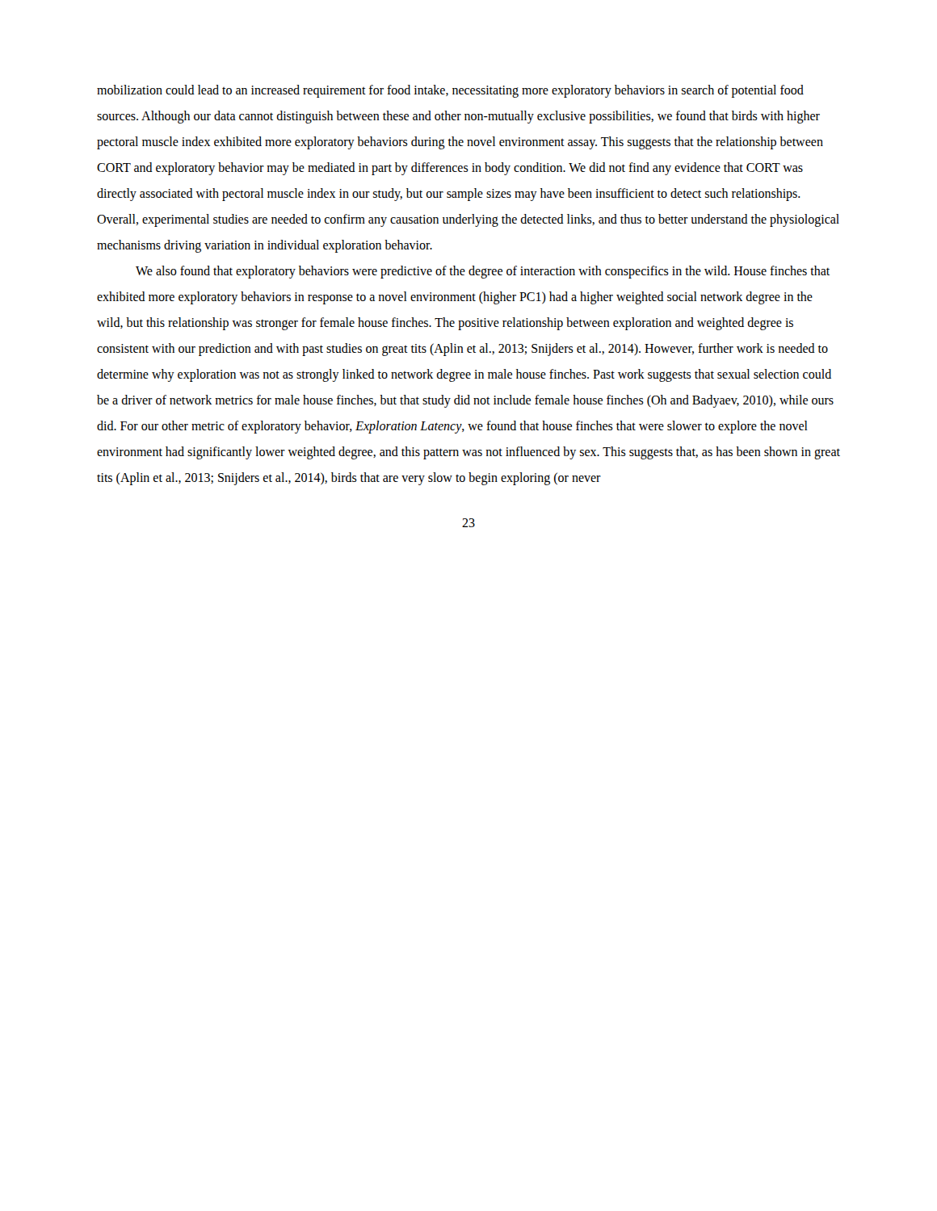mobilization could lead to an increased requirement for food intake, necessitating more exploratory behaviors in search of potential food sources. Although our data cannot distinguish between these and other non-mutually exclusive possibilities, we found that birds with higher pectoral muscle index exhibited more exploratory behaviors during the novel environment assay. This suggests that the relationship between CORT and exploratory behavior may be mediated in part by differences in body condition. We did not find any evidence that CORT was directly associated with pectoral muscle index in our study, but our sample sizes may have been insufficient to detect such relationships. Overall, experimental studies are needed to confirm any causation underlying the detected links, and thus to better understand the physiological mechanisms driving variation in individual exploration behavior.
We also found that exploratory behaviors were predictive of the degree of interaction with conspecifics in the wild. House finches that exhibited more exploratory behaviors in response to a novel environment (higher PC1) had a higher weighted social network degree in the wild, but this relationship was stronger for female house finches. The positive relationship between exploration and weighted degree is consistent with our prediction and with past studies on great tits (Aplin et al., 2013; Snijders et al., 2014). However, further work is needed to determine why exploration was not as strongly linked to network degree in male house finches. Past work suggests that sexual selection could be a driver of network metrics for male house finches, but that study did not include female house finches (Oh and Badyaev, 2010), while ours did. For our other metric of exploratory behavior, Exploration Latency, we found that house finches that were slower to explore the novel environment had significantly lower weighted degree, and this pattern was not influenced by sex. This suggests that, as has been shown in great tits (Aplin et al., 2013; Snijders et al., 2014), birds that are very slow to begin exploring (or never
23